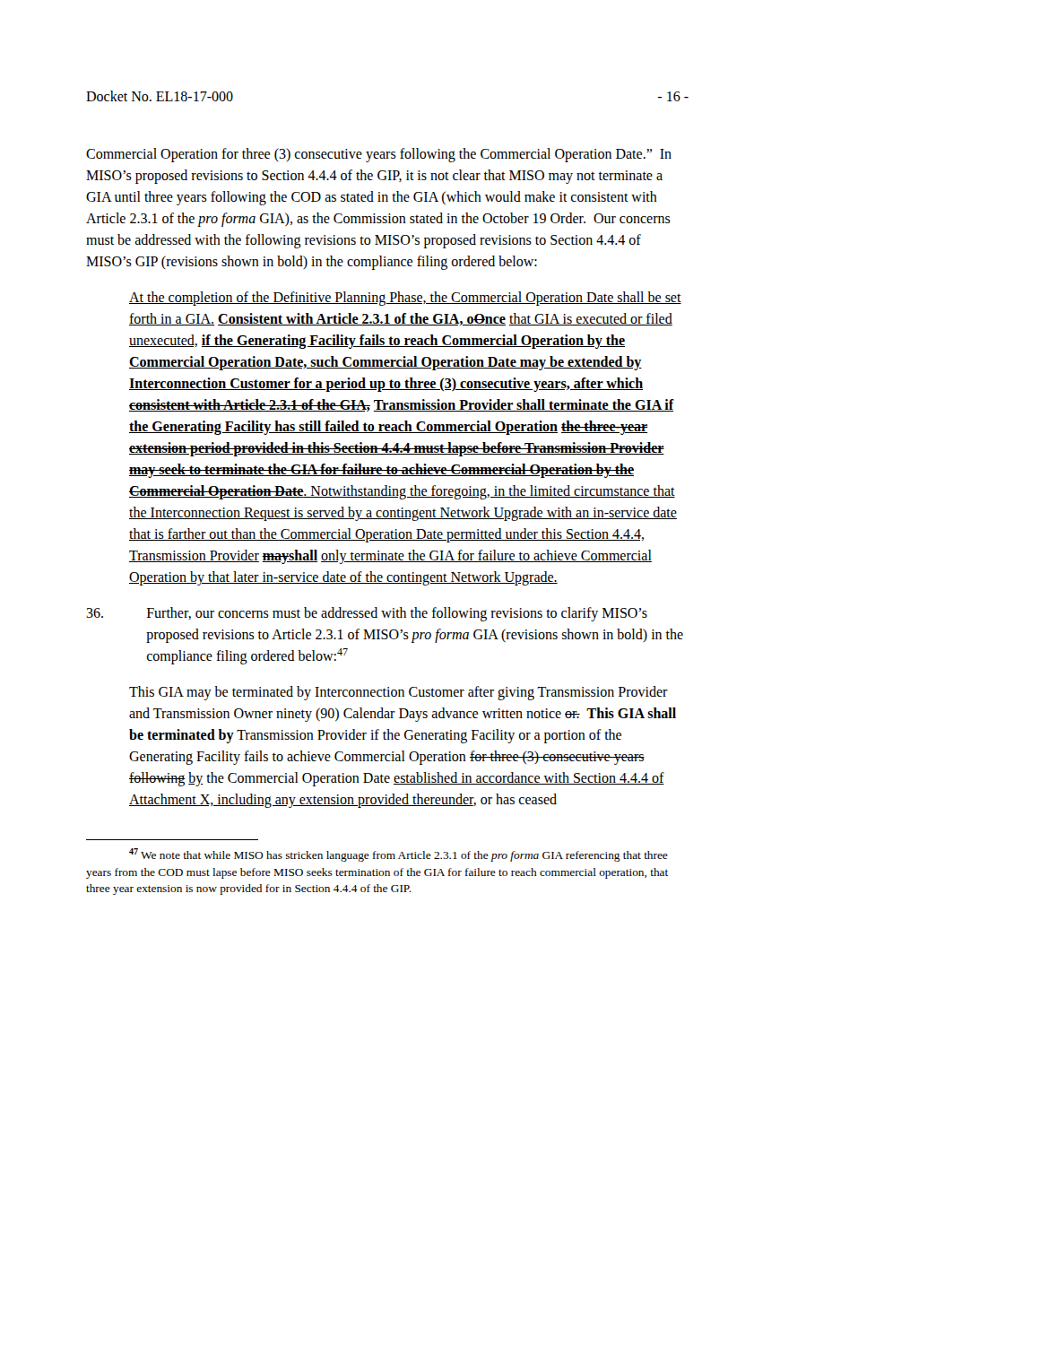Docket No. EL18-17-000 - 16 -
Commercial Operation for three (3) consecutive years following the Commercial Operation Date.” In MISO’s proposed revisions to Section 4.4.4 of the GIP, it is not clear that MISO may not terminate a GIA until three years following the COD as stated in the GIA (which would make it consistent with Article 2.3.1 of the pro forma GIA), as the Commission stated in the October 19 Order. Our concerns must be addressed with the following revisions to MISO’s proposed revisions to Section 4.4.4 of MISO’s GIP (revisions shown in bold) in the compliance filing ordered below:
At the completion of the Definitive Planning Phase, the Commercial Operation Date shall be set forth in a GIA. Consistent with Article 2.3.1 of the GIA, o Once that GIA is executed or filed unexecuted, if the Generating Facility fails to reach Commercial Operation by the Commercial Operation Date, such Commercial Operation Date may be extended by Interconnection Customer for a period up to three (3) consecutive years, after which consistent with Article 2.3.1 of the GIA, Transmission Provider shall terminate the GIA if the Generating Facility has still failed to reach Commercial Operation the three-year extension period provided in this Section 4.4.4 must lapse before Transmission Provider may seek to terminate the GIA for failure to achieve Commercial Operation by the Commercial Operation Date. Notwithstanding the foregoing, in the limited circumstance that the Interconnection Request is served by a contingent Network Upgrade with an in-service date that is farther out than the Commercial Operation Date permitted under this Section 4.4.4, Transmission Provider may shall only terminate the GIA for failure to achieve Commercial Operation by that later in-service date of the contingent Network Upgrade.
36.
Further, our concerns must be addressed with the following revisions to clarify MISO’s proposed revisions to Article 2.3.1 of MISO’s pro forma GIA (revisions shown in bold) in the compliance filing ordered below:47
This GIA may be terminated by Interconnection Customer after giving Transmission Provider and Transmission Owner ninety (90) Calendar Days advance written notice or. This GIA shall be terminated by Transmission Provider if the Generating Facility or a portion of the Generating Facility fails to achieve Commercial Operation for three (3) consecutive years following by the Commercial Operation Date established in accordance with Section 4.4.4 of Attachment X, including any extension provided thereunder, or has ceased
47 We note that while MISO has stricken language from Article 2.3.1 of the pro forma GIA referencing that three years from the COD must lapse before MISO seeks termination of the GIA for failure to reach commercial operation, that three year extension is now provided for in Section 4.4.4 of the GIP.